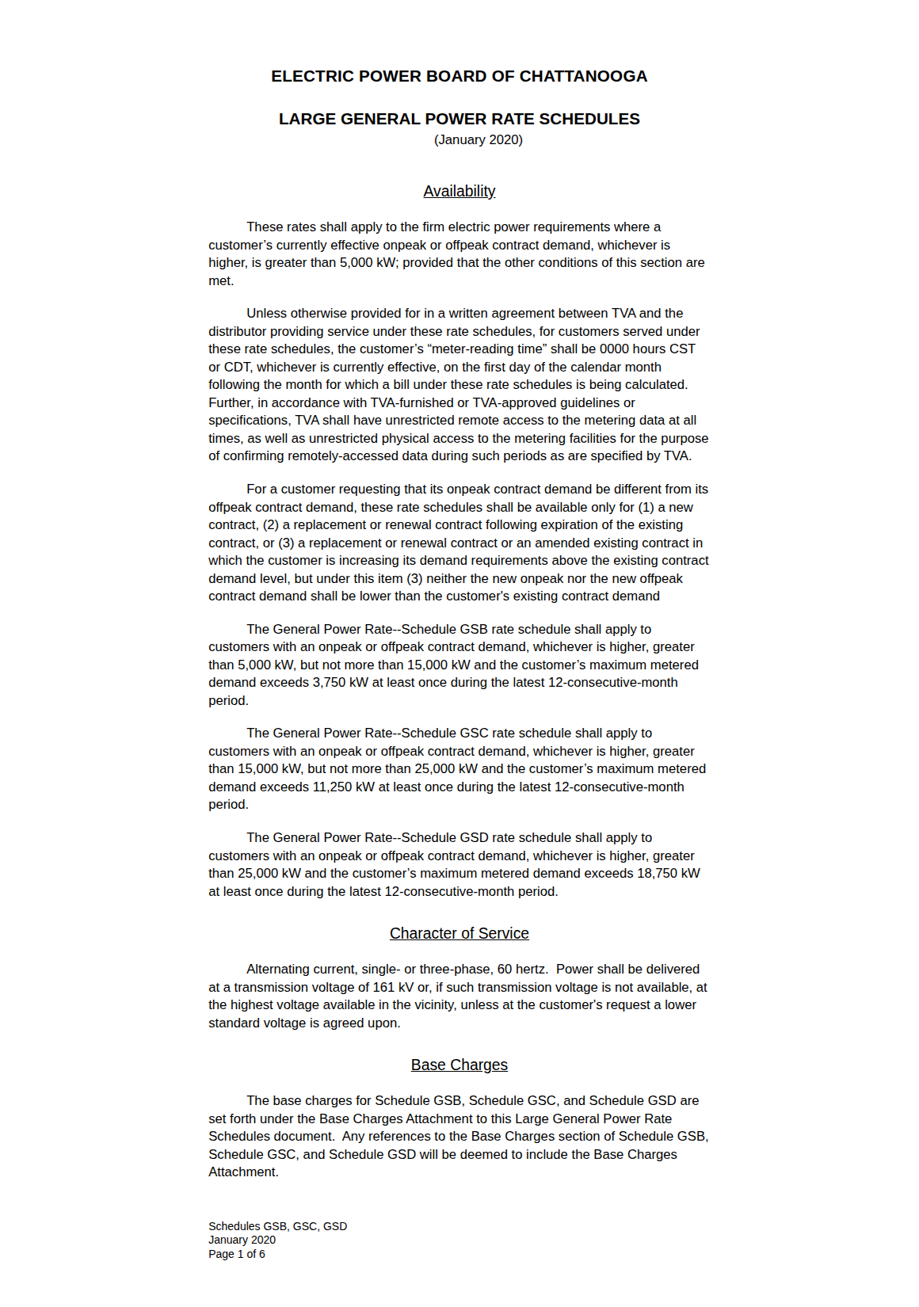ELECTRIC POWER BOARD OF CHATTANOOGA
LARGE GENERAL POWER RATE SCHEDULES
(January 2020)
Availability
These rates shall apply to the firm electric power requirements where a customer’s currently effective onpeak or offpeak contract demand, whichever is higher, is greater than 5,000 kW; provided that the other conditions of this section are met.
Unless otherwise provided for in a written agreement between TVA and the distributor providing service under these rate schedules, for customers served under these rate schedules, the customer’s “meter-reading time” shall be 0000 hours CST or CDT, whichever is currently effective, on the first day of the calendar month following the month for which a bill under these rate schedules is being calculated. Further, in accordance with TVA-furnished or TVA-approved guidelines or specifications, TVA shall have unrestricted remote access to the metering data at all times, as well as unrestricted physical access to the metering facilities for the purpose of confirming remotely-accessed data during such periods as are specified by TVA.
For a customer requesting that its onpeak contract demand be different from its offpeak contract demand, these rate schedules shall be available only for (1) a new contract, (2) a replacement or renewal contract following expiration of the existing contract, or (3) a replacement or renewal contract or an amended existing contract in which the customer is increasing its demand requirements above the existing contract demand level, but under this item (3) neither the new onpeak nor the new offpeak contract demand shall be lower than the customer's existing contract demand
The General Power Rate--Schedule GSB rate schedule shall apply to customers with an onpeak or offpeak contract demand, whichever is higher, greater than 5,000 kW, but not more than 15,000 kW and the customer’s maximum metered demand exceeds 3,750 kW at least once during the latest 12-consecutive-month period.
The General Power Rate--Schedule GSC rate schedule shall apply to customers with an onpeak or offpeak contract demand, whichever is higher, greater than 15,000 kW, but not more than 25,000 kW and the customer’s maximum metered demand exceeds 11,250 kW at least once during the latest 12-consecutive-month period.
The General Power Rate--Schedule GSD rate schedule shall apply to customers with an onpeak or offpeak contract demand, whichever is higher, greater than 25,000 kW and the customer’s maximum metered demand exceeds 18,750 kW at least once during the latest 12-consecutive-month period.
Character of Service
Alternating current, single- or three-phase, 60 hertz. Power shall be delivered at a transmission voltage of 161 kV or, if such transmission voltage is not available, at the highest voltage available in the vicinity, unless at the customer's request a lower standard voltage is agreed upon.
Base Charges
The base charges for Schedule GSB, Schedule GSC, and Schedule GSD are set forth under the Base Charges Attachment to this Large General Power Rate Schedules document. Any references to the Base Charges section of Schedule GSB, Schedule GSC, and Schedule GSD will be deemed to include the Base Charges Attachment.
Schedules GSB, GSC, GSD
January 2020
Page 1 of 6